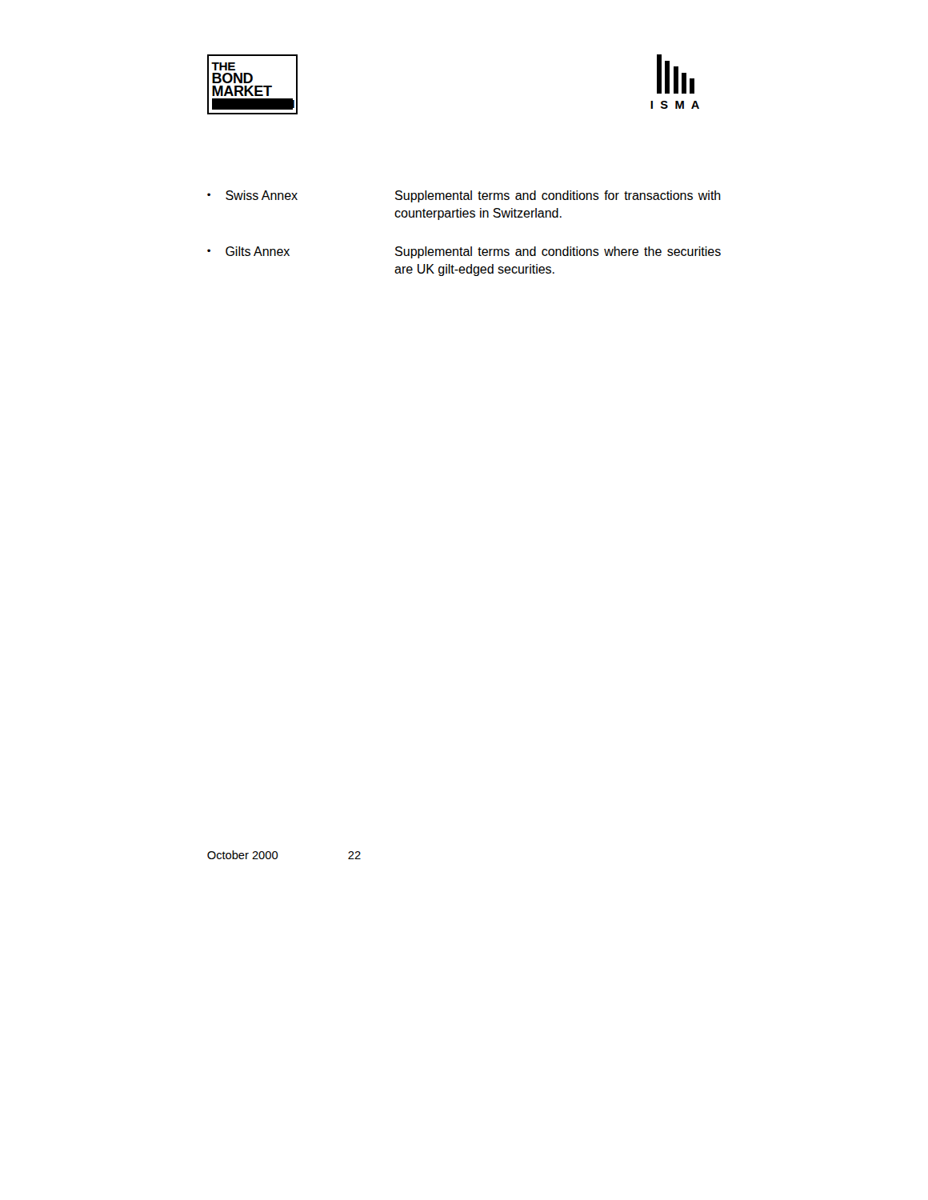THE BOND MARKET ASSOCIATION
I S M A
•
Swiss Annex
Supplemental terms and conditions for transactions with counterparties in Switzerland.
•
Gilts Annex
Supplemental terms and conditions where the securities are UK gilt-edged securities.
October 2000 22